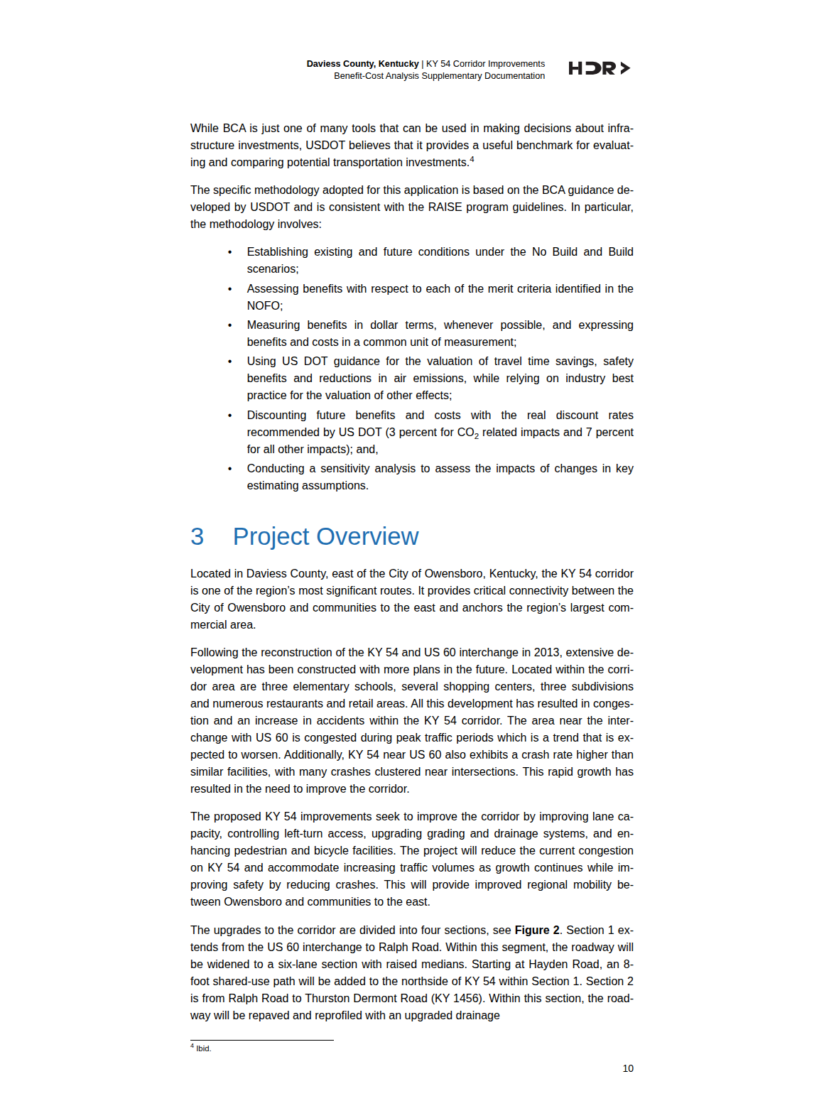Daviess County, Kentucky | KY 54 Corridor Improvements
Benefit-Cost Analysis Supplementary Documentation
While BCA is just one of many tools that can be used in making decisions about infrastructure investments, USDOT believes that it provides a useful benchmark for evaluating and comparing potential transportation investments.4
The specific methodology adopted for this application is based on the BCA guidance developed by USDOT and is consistent with the RAISE program guidelines. In particular, the methodology involves:
Establishing existing and future conditions under the No Build and Build scenarios;
Assessing benefits with respect to each of the merit criteria identified in the NOFO;
Measuring benefits in dollar terms, whenever possible, and expressing benefits and costs in a common unit of measurement;
Using US DOT guidance for the valuation of travel time savings, safety benefits and reductions in air emissions, while relying on industry best practice for the valuation of other effects;
Discounting future benefits and costs with the real discount rates recommended by US DOT (3 percent for CO2 related impacts and 7 percent for all other impacts); and,
Conducting a sensitivity analysis to assess the impacts of changes in key estimating assumptions.
3 Project Overview
Located in Daviess County, east of the City of Owensboro, Kentucky, the KY 54 corridor is one of the region’s most significant routes. It provides critical connectivity between the City of Owensboro and communities to the east and anchors the region’s largest commercial area.
Following the reconstruction of the KY 54 and US 60 interchange in 2013, extensive development has been constructed with more plans in the future. Located within the corridor area are three elementary schools, several shopping centers, three subdivisions and numerous restaurants and retail areas. All this development has resulted in congestion and an increase in accidents within the KY 54 corridor. The area near the interchange with US 60 is congested during peak traffic periods which is a trend that is expected to worsen. Additionally, KY 54 near US 60 also exhibits a crash rate higher than similar facilities, with many crashes clustered near intersections. This rapid growth has resulted in the need to improve the corridor.
The proposed KY 54 improvements seek to improve the corridor by improving lane capacity, controlling left-turn access, upgrading grading and drainage systems, and enhancing pedestrian and bicycle facilities. The project will reduce the current congestion on KY 54 and accommodate increasing traffic volumes as growth continues while improving safety by reducing crashes. This will provide improved regional mobility between Owensboro and communities to the east.
The upgrades to the corridor are divided into four sections, see Figure 2. Section 1 extends from the US 60 interchange to Ralph Road. Within this segment, the roadway will be widened to a six-lane section with raised medians. Starting at Hayden Road, an 8-foot shared-use path will be added to the northside of KY 54 within Section 1. Section 2 is from Ralph Road to Thurston Dermont Road (KY 1456). Within this section, the roadway will be repaved and reprofiled with an upgraded drainage
4 Ibid.
10